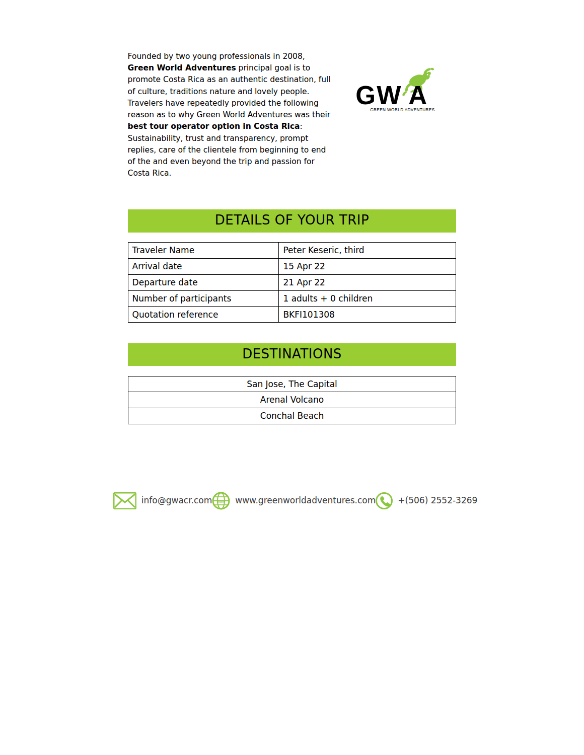Founded by two young professionals in 2008, Green World Adventures principal goal is to promote Costa Rica as an authentic destination, full of culture, traditions nature and lovely people. Travelers have repeatedly provided the following reason as to why Green World Adventures was their best tour operator option in Costa Rica: Sustainability, trust and transparency, prompt replies, care of the clientele from beginning to end of the and even beyond the trip and passion for Costa Rica.
G W A GREEN WORLD ADVENTURES
DETAILS OF YOUR TRIP
| Traveler Name | Peter Keseric, third |
| Arrival date | 15 Apr 22 |
| Departure date | 21 Apr 22 |
| Number of participants | 1 adults + 0 children |
| Quotation reference | BKFI101308 |
DESTINATIONS
| San Jose, The Capital |
| Arenal Volcano |
| Conchal Beach |
info@gwacr.com
www www.greenworldadventures.com
+(506) 2552-3269